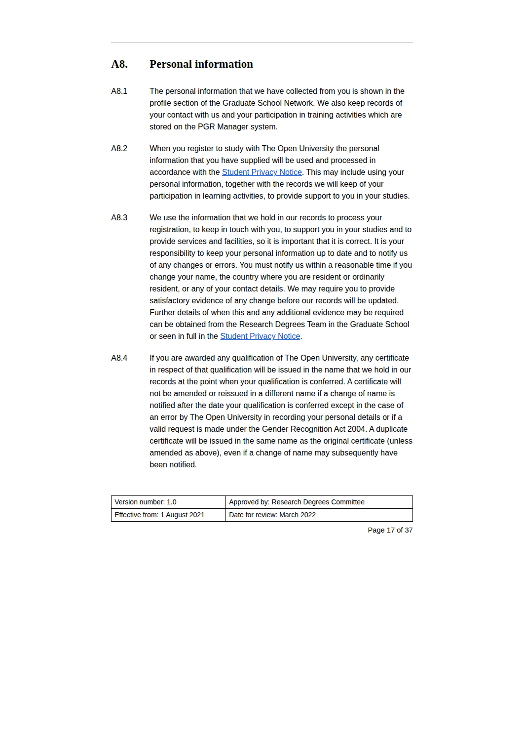A8. Personal information
A8.1
The personal information that we have collected from you is shown in the profile section of the Graduate School Network. We also keep records of your contact with us and your participation in training activities which are stored on the PGR Manager system.
A8.2
When you register to study with The Open University the personal information that you have supplied will be used and processed in accordance with the Student Privacy Notice. This may include using your personal information, together with the records we will keep of your participation in learning activities, to provide support to you in your studies.
A8.3
We use the information that we hold in our records to process your registration, to keep in touch with you, to support you in your studies and to provide services and facilities, so it is important that it is correct. It is your responsibility to keep your personal information up to date and to notify us of any changes or errors. You must notify us within a reasonable time if you change your name, the country where you are resident or ordinarily resident, or any of your contact details. We may require you to provide satisfactory evidence of any change before our records will be updated. Further details of when this and any additional evidence may be required can be obtained from the Research Degrees Team in the Graduate School or seen in full in the Student Privacy Notice.
A8.4
If you are awarded any qualification of The Open University, any certificate in respect of that qualification will be issued in the name that we hold in our records at the point when your qualification is conferred. A certificate will not be amended or reissued in a different name if a change of name is notified after the date your qualification is conferred except in the case of an error by The Open University in recording your personal details or if a valid request is made under the Gender Recognition Act 2004. A duplicate certificate will be issued in the same name as the original certificate (unless amended as above), even if a change of name may subsequently have been notified.
| Version number: 1.0 | Approved by: Research Degrees Committee |
| Effective from: 1 August 2021 | Date for review: March 2022 |
Page 17 of 37